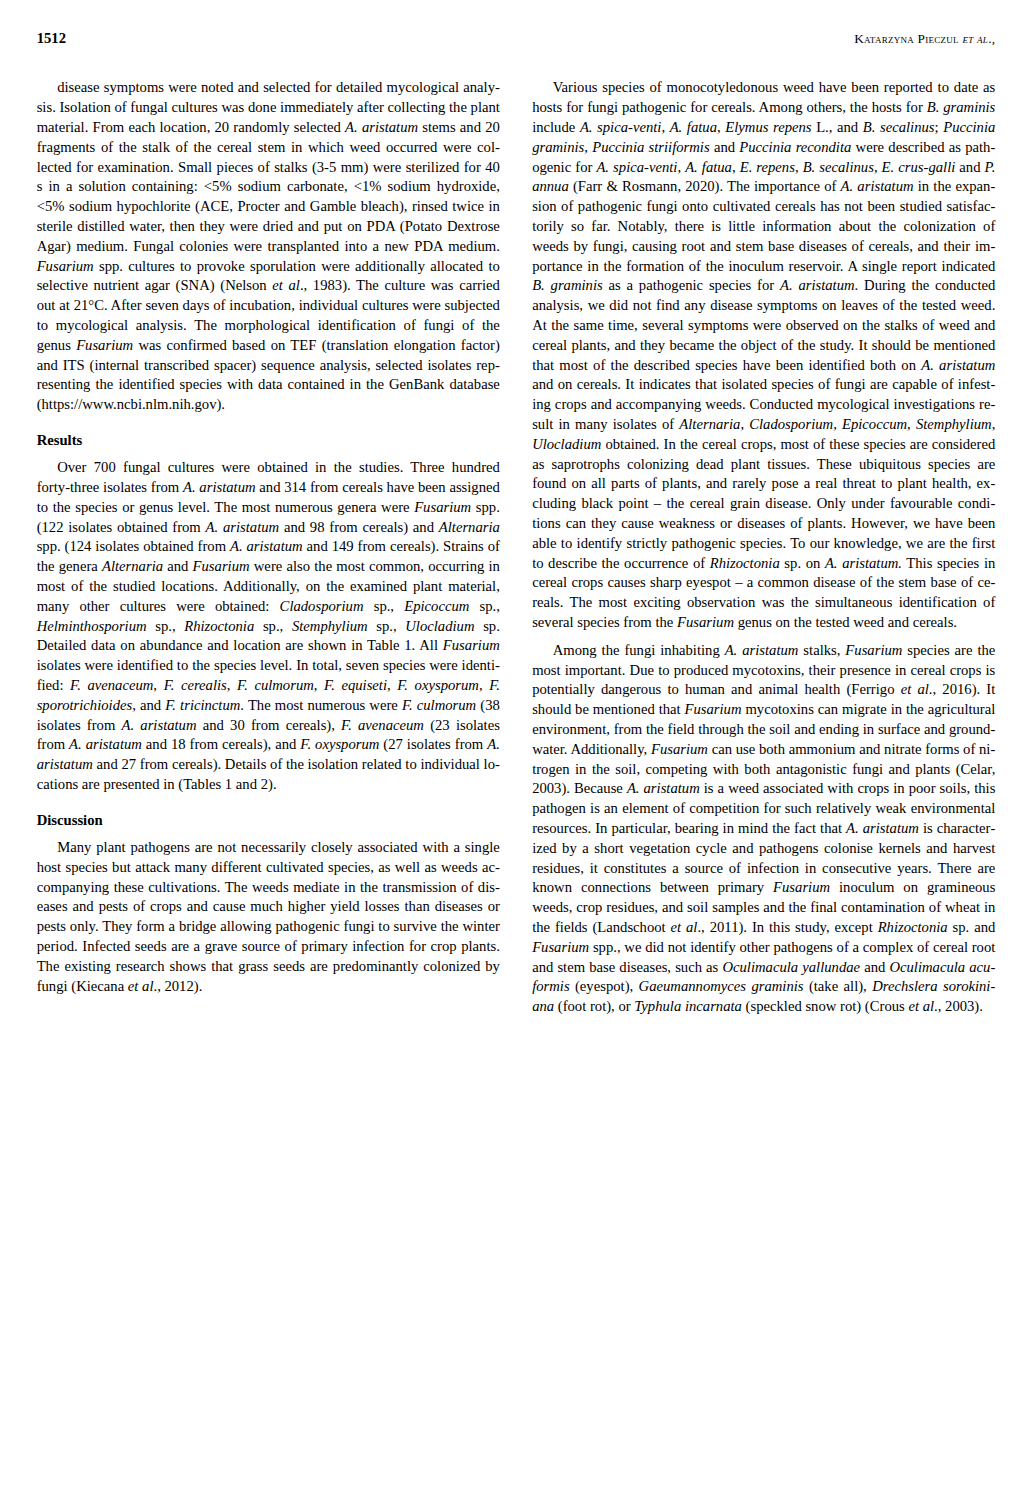1512 Katarzyna Pieczul et al.,
disease symptoms were noted and selected for detailed mycological analysis. Isolation of fungal cultures was done immediately after collecting the plant material. From each location, 20 randomly selected A. aristatum stems and 20 fragments of the stalk of the cereal stem in which weed occurred were collected for examination. Small pieces of stalks (3-5 mm) were sterilized for 40 s in a solution containing: <5% sodium carbonate, <1% sodium hydroxide, <5% sodium hypochlorite (ACE, Procter and Gamble bleach), rinsed twice in sterile distilled water, then they were dried and put on PDA (Potato Dextrose Agar) medium. Fungal colonies were transplanted into a new PDA medium. Fusarium spp. cultures to provoke sporulation were additionally allocated to selective nutrient agar (SNA) (Nelson et al., 1983). The culture was carried out at 21°C. After seven days of incubation, individual cultures were subjected to mycological analysis. The morphological identification of fungi of the genus Fusarium was confirmed based on TEF (translation elongation factor) and ITS (internal transcribed spacer) sequence analysis, selected isolates representing the identified species with data contained in the GenBank database (https://www.ncbi.nlm.nih.gov).
Results
Over 700 fungal cultures were obtained in the studies. Three hundred forty-three isolates from A. aristatum and 314 from cereals have been assigned to the species or genus level. The most numerous genera were Fusarium spp. (122 isolates obtained from A. aristatum and 98 from cereals) and Alternaria spp. (124 isolates obtained from A. aristatum and 149 from cereals). Strains of the genera Alternaria and Fusarium were also the most common, occurring in most of the studied locations. Additionally, on the examined plant material, many other cultures were obtained: Cladosporium sp., Epicoccum sp., Helminthosporium sp., Rhizoctonia sp., Stemphylium sp., Ulocladium sp. Detailed data on abundance and location are shown in Table 1. All Fusarium isolates were identified to the species level. In total, seven species were identified: F. avenaceum, F. cerealis, F. culmorum, F. equiseti, F. oxysporum, F. sporotrichioides, and F. tricinctum. The most numerous were F. culmorum (38 isolates from A. aristatum and 30 from cereals), F. avenaceum (23 isolates from A. aristatum and 18 from cereals), and F. oxysporum (27 isolates from A. aristatum and 27 from cereals). Details of the isolation related to individual locations are presented in (Tables 1 and 2).
Discussion
Many plant pathogens are not necessarily closely associated with a single host species but attack many different cultivated species, as well as weeds accompanying these cultivations. The weeds mediate in the transmission of diseases and pests of crops and cause much higher yield losses than diseases or pests only. They form a bridge allowing pathogenic fungi to survive the winter period. Infected seeds are a grave source of primary infection for crop plants. The existing research shows that grass seeds are predominantly colonized by fungi (Kiecana et al., 2012).
Various species of monocotyledonous weed have been reported to date as hosts for fungi pathogenic for cereals. Among others, the hosts for B. graminis include A. spica-venti, A. fatua, Elymus repens L., and B. secalinus; Puccinia graminis, Puccinia striiformis and Puccinia recondita were described as pathogenic for A. spica-venti, A. fatua, E. repens, B. secalinus, E. crus-galli and P. annua (Farr & Rosmann, 2020). The importance of A. aristatum in the expansion of pathogenic fungi onto cultivated cereals has not been studied satisfactorily so far. Notably, there is little information about the colonization of weeds by fungi, causing root and stem base diseases of cereals, and their importance in the formation of the inoculum reservoir. A single report indicated B. graminis as a pathogenic species for A. aristatum. During the conducted analysis, we did not find any disease symptoms on leaves of the tested weed. At the same time, several symptoms were observed on the stalks of weed and cereal plants, and they became the object of the study. It should be mentioned that most of the described species have been identified both on A. aristatum and on cereals. It indicates that isolated species of fungi are capable of infesting crops and accompanying weeds. Conducted mycological investigations result in many isolates of Alternaria, Cladosporium, Epicoccum, Stemphylium, Ulocladium obtained. In the cereal crops, most of these species are considered as saprotrophs colonizing dead plant tissues. These ubiquitous species are found on all parts of plants, and rarely pose a real threat to plant health, excluding black point – the cereal grain disease. Only under favourable conditions can they cause weakness or diseases of plants. However, we have been able to identify strictly pathogenic species. To our knowledge, we are the first to describe the occurrence of Rhizoctonia sp. on A. aristatum. This species in cereal crops causes sharp eyespot – a common disease of the stem base of cereals. The most exciting observation was the simultaneous identification of several species from the Fusarium genus on the tested weed and cereals.
Among the fungi inhabiting A. aristatum stalks, Fusarium species are the most important. Due to produced mycotoxins, their presence in cereal crops is potentially dangerous to human and animal health (Ferrigo et al., 2016). It should be mentioned that Fusarium mycotoxins can migrate in the agricultural environment, from the field through the soil and ending in surface and groundwater. Additionally, Fusarium can use both ammonium and nitrate forms of nitrogen in the soil, competing with both antagonistic fungi and plants (Celar, 2003). Because A. aristatum is a weed associated with crops in poor soils, this pathogen is an element of competition for such relatively weak environmental resources. In particular, bearing in mind the fact that A. aristatum is characterized by a short vegetation cycle and pathogens colonise kernels and harvest residues, it constitutes a source of infection in consecutive years. There are known connections between primary Fusarium inoculum on gramineous weeds, crop residues, and soil samples and the final contamination of wheat in the fields (Landschoot et al., 2011). In this study, except Rhizoctonia sp. and Fusarium spp., we did not identify other pathogens of a complex of cereal root and stem base diseases, such as Oculimacula yallundae and Oculimacula acuformis (eyespot), Gaeumannomyces graminis (take all), Drechslera sorokiniana (foot rot), or Typhula incarnata (speckled snow rot) (Crous et al., 2003).